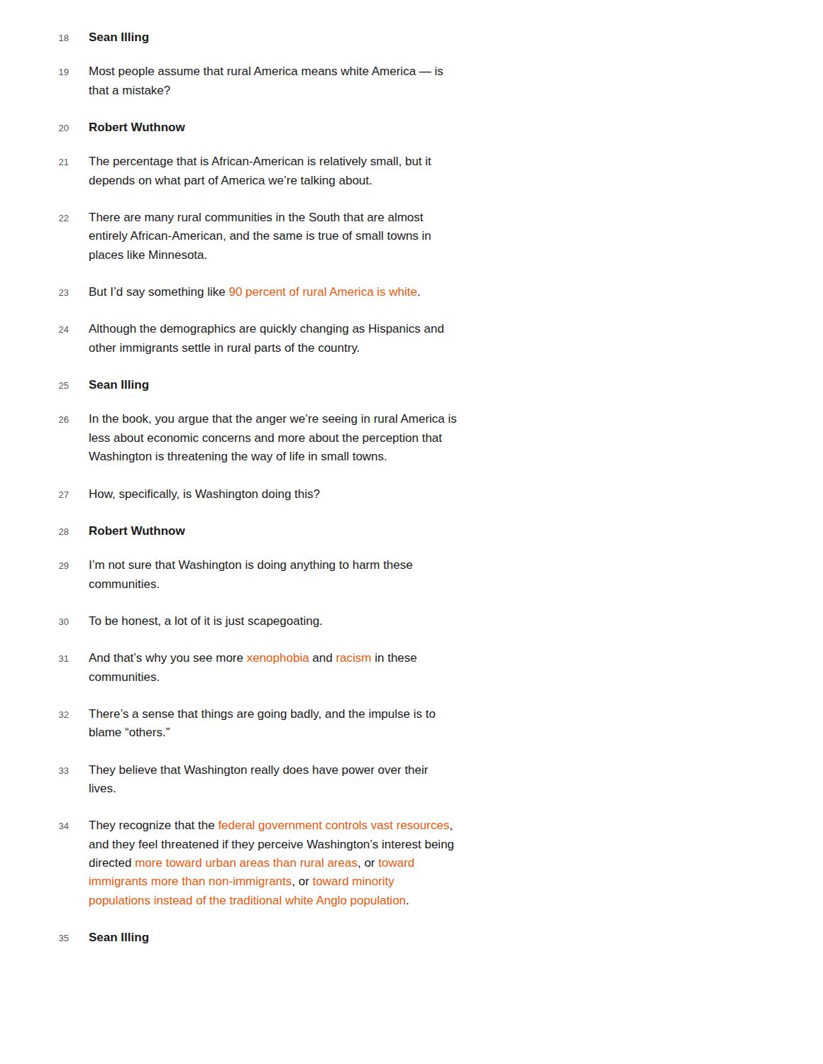18
Sean Illing
19
Most people assume that rural America means white America — is that a mistake?
20
Robert Wuthnow
21
The percentage that is African-American is relatively small, but it depends on what part of America we’re talking about.
22
There are many rural communities in the South that are almost entirely African-American, and the same is true of small towns in places like Minnesota.
23
But I’d say something like 90 percent of rural America is white.
24
Although the demographics are quickly changing as Hispanics and other immigrants settle in rural parts of the country.
25
Sean Illing
26
In the book, you argue that the anger we’re seeing in rural America is less about economic concerns and more about the perception that Washington is threatening the way of life in small towns.
27
How, specifically, is Washington doing this?
28
Robert Wuthnow
29
I’m not sure that Washington is doing anything to harm these communities.
30
To be honest, a lot of it is just scapegoating.
31
And that’s why you see more xenophobia and racism in these communities.
32
There’s a sense that things are going badly, and the impulse is to blame “others.”
33
They believe that Washington really does have power over their lives.
34
They recognize that the federal government controls vast resources, and they feel threatened if they perceive Washington’s interest being directed more toward urban areas than rural areas, or toward immigrants more than non-immigrants, or toward minority populations instead of the traditional white Anglo population.
35
Sean Illing